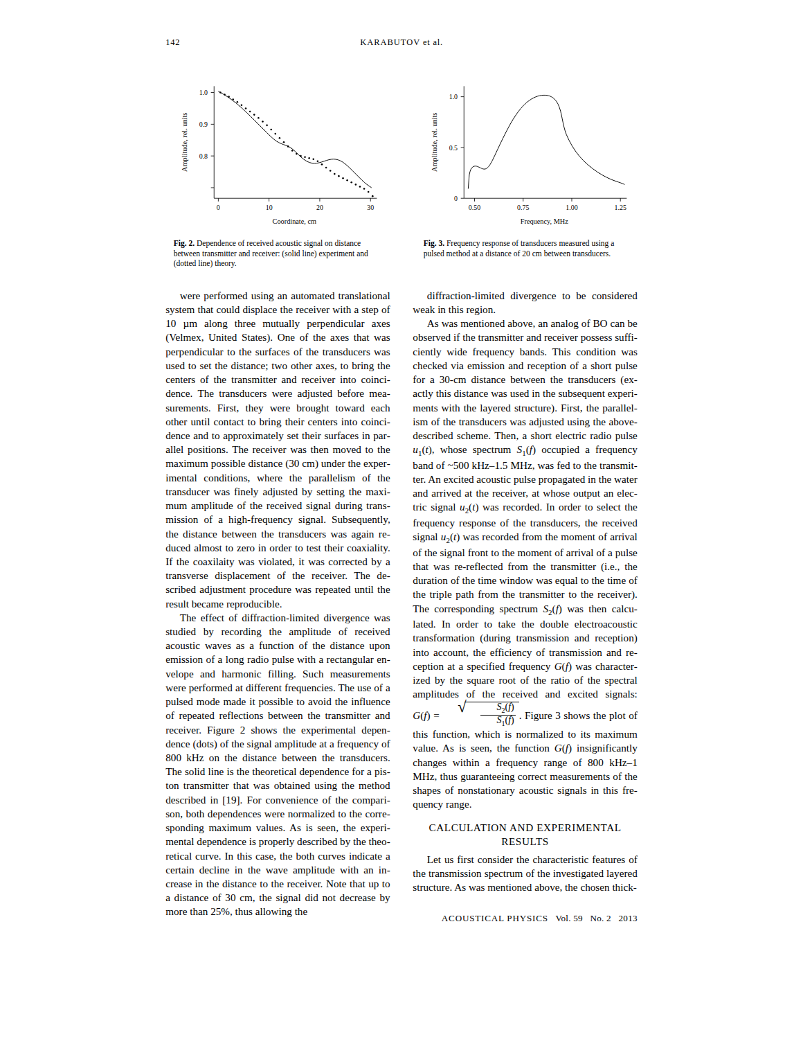142
KARABUTOV et al.
1.0 0.9 0.8 0 10 20 30 Coordinate, cm Amplitude, rel. units
Fig. 2. Dependence of received acoustic signal on distance between transmitter and receiver: (solid line) experiment and (dotted line) theory.
1.0 0.5 0 0.50 0.75 1.00 1.25 Frequency, MHz Amplitude, rel. units
Fig. 3. Frequency response of transducers measured using a pulsed method at a distance of 20 cm between transducers.
were performed using an automated translational system that could displace the receiver with a step of 10 µm along three mutually perpendicular axes (Velmex, United States). One of the axes that was perpendicular to the surfaces of the transducers was used to set the distance; two other axes, to bring the centers of the transmitter and receiver into coincidence. The transducers were adjusted before measurements. First, they were brought toward each other until contact to bring their centers into coincidence and to approximately set their surfaces in parallel positions. The receiver was then moved to the maximum possible distance (30 cm) under the experimental conditions, where the parallelism of the transducer was finely adjusted by setting the maximum amplitude of the received signal during transmission of a high-frequency signal. Subsequently, the distance between the transducers was again reduced almost to zero in order to test their coaxiality. If the coaxilaity was violated, it was corrected by a transverse displacement of the receiver. The described adjustment procedure was repeated until the result became reproducible.
The effect of diffraction-limited divergence was studied by recording the amplitude of received acoustic waves as a function of the distance upon emission of a long radio pulse with a rectangular envelope and harmonic filling. Such measurements were performed at different frequencies. The use of a pulsed mode made it possible to avoid the influence of repeated reflections between the transmitter and receiver. Figure 2 shows the experimental dependence (dots) of the signal amplitude at a frequency of 800 kHz on the distance between the transducers. The solid line is the theoretical dependence for a piston transmitter that was obtained using the method described in [19]. For convenience of the comparison, both dependences were normalized to the corresponding maximum values. As is seen, the experimental dependence is properly described by the theoretical curve. In this case, the both curves indicate a certain decline in the wave amplitude with an increase in the distance to the receiver. Note that up to a distance of 30 cm, the signal did not decrease by more than 25%, thus allowing the
diffraction-limited divergence to be considered weak in this region.
As was mentioned above, an analog of BO can be observed if the transmitter and receiver possess sufficiently wide frequency bands. This condition was checked via emission and reception of a short pulse for a 30-cm distance between the transducers (exactly this distance was used in the subsequent experiments with the layered structure). First, the parallelism of the transducers was adjusted using the above-described scheme. Then, a short electric radio pulse u1(t), whose spectrum S1(f) occupied a frequency band of ~500 kHz–1.5 MHz, was fed to the transmitter. An excited acoustic pulse propagated in the water and arrived at the receiver, at whose output an electric signal u2(t) was recorded. In order to select the frequency response of the transducers, the received signal u2(t) was recorded from the moment of arrival of the signal front to the moment of arrival of a pulse that was re-reflected from the transmitter (i.e., the duration of the time window was equal to the time of the triple path from the transmitter to the receiver). The corresponding spectrum S2(f) was then calculated. In order to take the double electroacoustic transformation (during transmission and reception) into account, the efficiency of transmission and reception at a specified frequency G(f) was characterized by the square root of the ratio of the spectral amplitudes of the received and excited signals: G(f) = S2(f) S1(f). Figure 3 shows the plot of this function, which is normalized to its maximum value. As is seen, the function G(f) insignificantly changes within a frequency range of 800 kHz–1 MHz, thus guaranteeing correct measurements of the shapes of nonstationary acoustic signals in this frequency range.
CALCULATION AND EXPERIMENTAL
RESULTS
Let us first consider the characteristic features of the transmission spectrum of the investigated layered structure. As was mentioned above, the chosen thick-
ACOUSTICAL PHYSICS Vol. 59 No. 2 2013